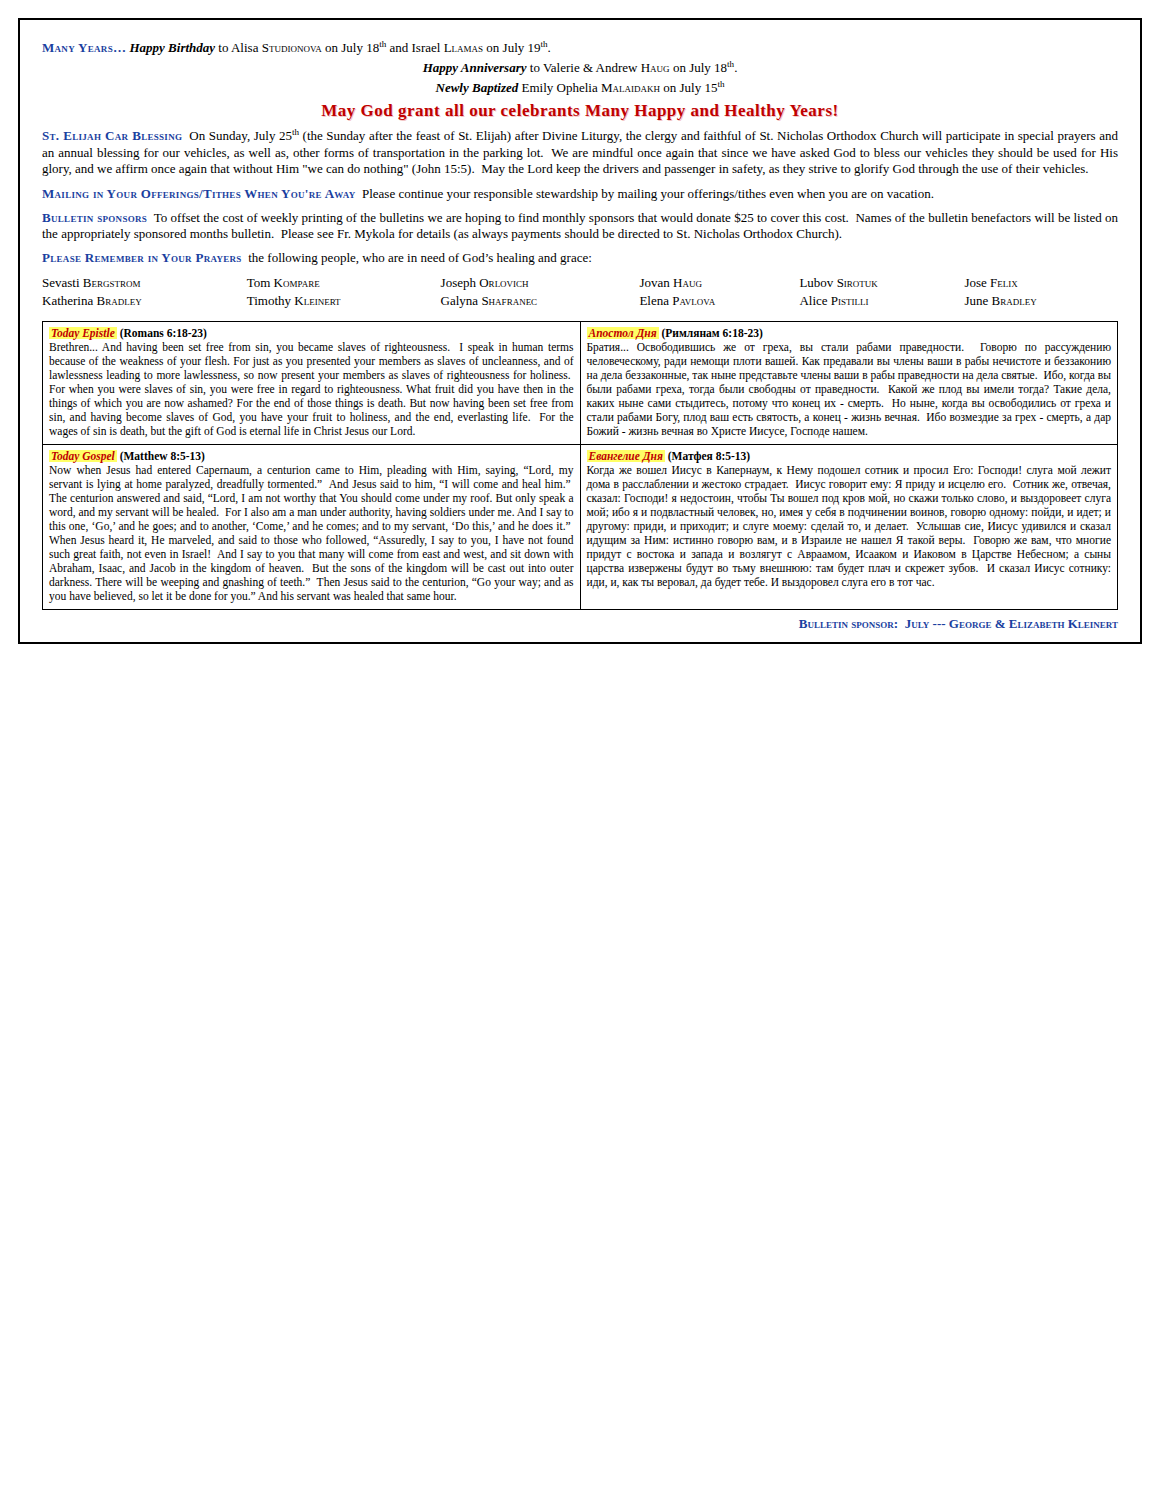Many Years… Happy Birthday to Alisa Studionova on July 18th and Israel Llamas on July 19th.
Happy Anniversary to Valerie & Andrew Haug on July 18th.
Newly Baptized Emily Ophelia Malaidakh on July 15th
May God grant all our celebrants Many Happy and Healthy Years!
St. Elijah Car Blessing On Sunday, July 25th (the Sunday after the feast of St. Elijah) after Divine Liturgy, the clergy and faithful of St. Nicholas Orthodox Church will participate in special prayers and an annual blessing for our vehicles, as well as, other forms of transportation in the parking lot. We are mindful once again that since we have asked God to bless our vehicles they should be used for His glory, and we affirm once again that without Him "we can do nothing" (John 15:5). May the Lord keep the drivers and passenger in safety, as they strive to glorify God through the use of their vehicles.
Mailing in Your Offerings/Tithes When You're Away Please continue your responsible stewardship by mailing your offerings/tithes even when you are on vacation.
Bulletin sponsors To offset the cost of weekly printing of the bulletins we are hoping to find monthly sponsors that would donate $25 to cover this cost. Names of the bulletin benefactors will be listed on the appropriately sponsored months bulletin. Please see Fr. Mykola for details (as always payments should be directed to St. Nicholas Orthodox Church).
Please Remember in Your Prayers the following people, who are in need of God’s healing and grace:
| Sevasti Bergstrom | Tom Kompare | Joseph Orlovich | Jovan Haug | Lubov Sirotuk | Jose Felix |
| Katherina Bradley | Timothy Kleinert | Galyna Shafranec | Elena Pavlova | Alice Pistilli | June Bradley |
| Today Epistle (Romans 6:18-23) Brethren... And having been set free from sin, you became slaves of righteousness. I speak in human terms because of the weakness of your flesh. For just as you presented your members as slaves of uncleanness, and of lawlessness leading to more lawlessness, so now present your members as slaves of righteousness for holiness. For when you were slaves of sin, you were free in regard to righteousness. What fruit did you have then in the things of which you are now ashamed? For the end of those things is death. But now having been set free from sin, and having become slaves of God, you have your fruit to holiness, and the end, everlasting life. For the wages of sin is death, but the gift of God is eternal life in Christ Jesus our Lord. | Апостол Дня (Римлянам 6:18-23) Братия... Освободившись же от греха, вы стали рабами праведности. Говорю по рассуждению человеческому, ради немощи плоти вашей. Как предавали вы члены ваши в рабы нечистоте и беззаконию на дела беззаконные, так ныне представьте члены ваши в рабы праведности на дела святые. Ибо, когда вы были рабами греха, тогда были свободны от праведности. Какой же плод вы имели тогда? Такие дела, каких ныне сами стыдитесь, потому что конец их - смерть. Но ныне, когда вы освободились от греха и стали рабами Богу, плод ваш есть святость, а конец - жизнь вечная. Ибо возмездие за грех - смерть, а дар Божий - жизнь вечная во Христе Иисусе, Господе нашем. |
| Today Gospel (Matthew 8:5-13) Now when Jesus had entered Capernaum, a centurion came to Him, pleading with Him, saying, “Lord, my servant is lying at home paralyzed, dreadfully tormented.” And Jesus said to him, “I will come and heal him.” The centurion answered and said, “Lord, I am not worthy that You should come under my roof. But only speak a word, and my servant will be healed. For I also am a man under authority, having soldiers under me. And I say to this one, ‘Go,’ and he goes; and to another, ‘Come,’ and he comes; and to my servant, ‘Do this,’ and he does it.” When Jesus heard it, He marveled, and said to those who followed, “Assuredly, I say to you, I have not found such great faith, not even in Israel! And I say to you that many will come from east and west, and sit down with Abraham, Isaac, and Jacob in the kingdom of heaven. But the sons of the kingdom will be cast out into outer darkness. There will be weeping and gnashing of teeth.” Then Jesus said to the centurion, “Go your way; and as you have believed, so let it be done for you.” And his servant was healed that same hour. | Евангелие Дня (Матфея 8:5-13) Когда же вошел Иисус в Капернаум, к Нему подошел сотник и просил Его: Господи! слуга мой лежит дома в расслаблении и жестоко страдает. Иисус говорит ему: Я приду и исцелю его. Сотник же, отвечая, сказал: Господи! я недостоин, чтобы Ты вошел под кров мой, но скажи только слово, и выздоровеет слуга мой; ибо я и подвластный человек, но, имея у себя в подчинении воинов, говорю одному: пойди, и идет; и другому: приди, и приходит; и слуге моему: сделай то, и делает. Услышав сие, Иисус удивился и сказал идущим за Ним: истинно говорю вам, и в Израиле не нашел Я такой веры. Говорю же вам, что многие придут с востока и запада и возлягут с Авраамом, Исааком и Иаковом в Царстве Небесном; а сыны царства извержены будут во тьму внешнюю: там будет плач и скрежет зубов. И сказал Иисус сотнику: иди, и, как ты веровал, да будет тебе. И выздоровел слуга его в тот час. |
Bulletin sponsor: July --- George & Elizabeth Kleinert